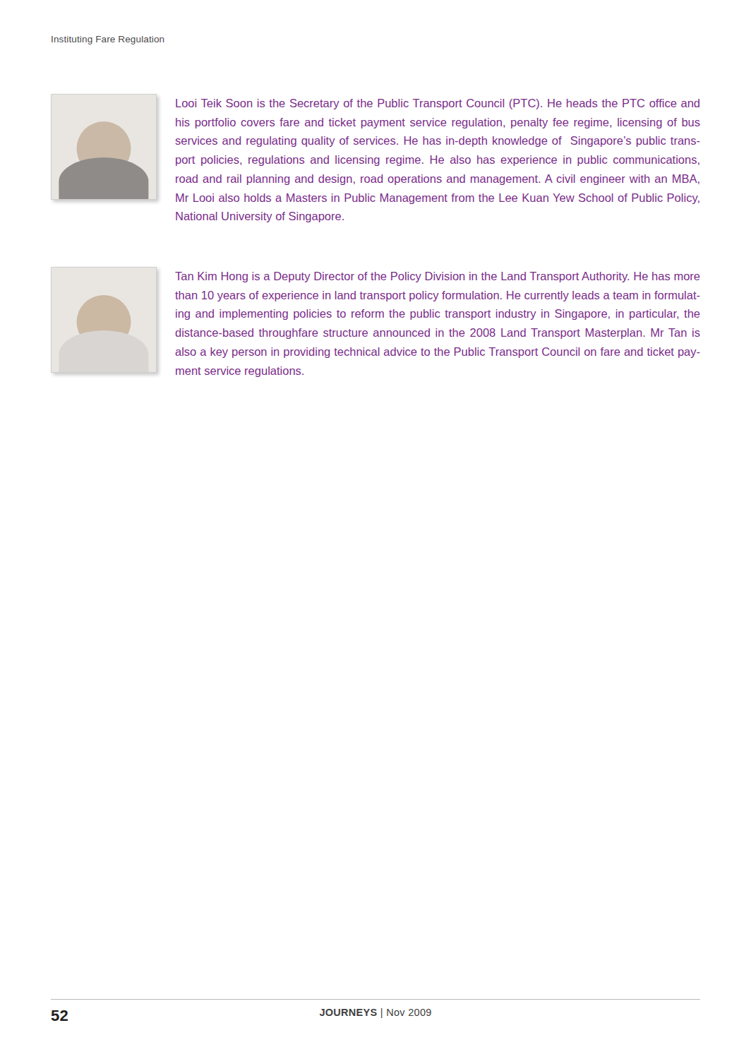Instituting Fare Regulation
Looi Teik Soon is the Secretary of the Public Transport Council (PTC). He heads the PTC office and his portfolio covers fare and ticket payment service regulation, penalty fee regime, licensing of bus services and regulating quality of services. He has in-depth knowledge of Singapore’s public transport policies, regulations and licensing regime. He also has experience in public communications, road and rail planning and design, road operations and management. A civil engineer with an MBA, Mr Looi also holds a Masters in Public Management from the Lee Kuan Yew School of Public Policy, National University of Singapore.
Tan Kim Hong is a Deputy Director of the Policy Division in the Land Transport Authority. He has more than 10 years of experience in land transport policy formulation. He currently leads a team in formulating and implementing policies to reform the public transport industry in Singapore, in particular, the distance-based throughfare structure announced in the 2008 Land Transport Masterplan. Mr Tan is also a key person in providing technical advice to the Public Transport Council on fare and ticket payment service regulations.
52 JOURNEYS | Nov 2009